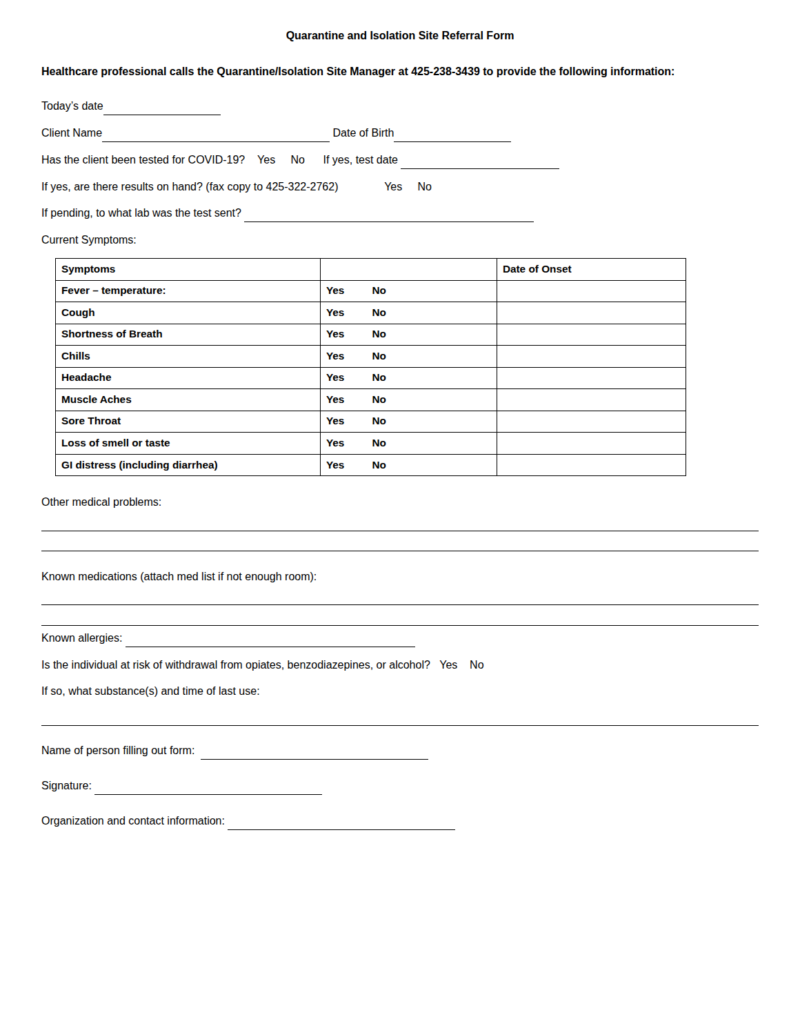Quarantine and Isolation Site Referral Form
Healthcare professional calls the Quarantine/Isolation Site Manager at 425-238-3439 to provide the following information:
Today’s date
Client Name Date of Birth
Has the client been tested for COVID-19? Yes No If yes, test date
If yes, are there results on hand? (fax copy to 425-322-2762) Yes No
If pending, to what lab was the test sent?
Current Symptoms:
| Symptoms | | Date of Onset |
| --- | --- | --- |
| Fever – temperature: | Yes No | |
| Cough | Yes No | |
| Shortness of Breath | Yes No | |
| Chills | Yes No | |
| Headache | Yes No | |
| Muscle Aches | Yes No | |
| Sore Throat | Yes No | |
| Loss of smell or taste | Yes No | |
| GI distress (including diarrhea) | Yes No | |
Other medical problems:
Known medications (attach med list if not enough room):
Known allergies:
Is the individual at risk of withdrawal from opiates, benzodiazepines, or alcohol? Yes No
If so, what substance(s) and time of last use:
Name of person filling out form:
Signature:
Organization and contact information: